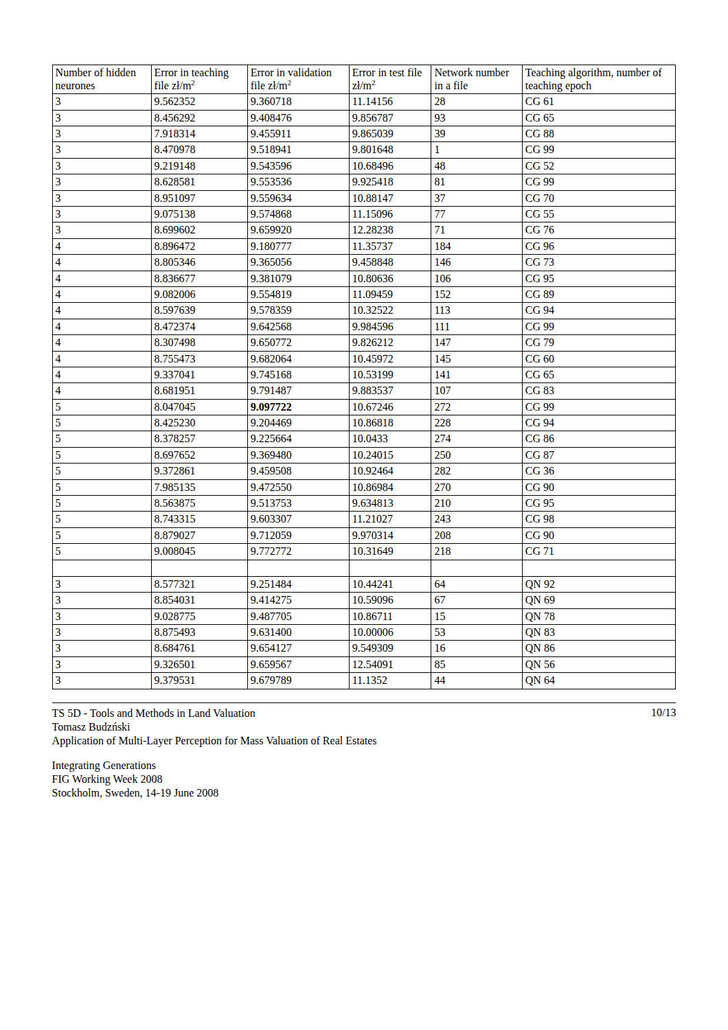| Number of hidden neurones | Error in teaching file zł/m 2 | Error in validation file zł/m 2 | Error in test file zł/m 2 | Network number in a file | Teaching algorithm, number of teaching epoch |
| --- | --- | --- | --- | --- | --- |
| 3 | 9.562352 | 9.360718 | 11.14156 | 28 | CG 61 |
| 3 | 8.456292 | 9.408476 | 9.856787 | 93 | CG 65 |
| 3 | 7.918314 | 9.455911 | 9.865039 | 39 | CG 88 |
| 3 | 8.470978 | 9.518941 | 9.801648 | 1 | CG 99 |
| 3 | 9.219148 | 9.543596 | 10.68496 | 48 | CG 52 |
| 3 | 8.628581 | 9.553536 | 9.925418 | 81 | CG 99 |
| 3 | 8.951097 | 9.559634 | 10.88147 | 37 | CG 70 |
| 3 | 9.075138 | 9.574868 | 11.15096 | 77 | CG 55 |
| 3 | 8.699602 | 9.659920 | 12.28238 | 71 | CG 76 |
| 4 | 8.896472 | 9.180777 | 11.35737 | 184 | CG 96 |
| 4 | 8.805346 | 9.365056 | 9.458848 | 146 | CG 73 |
| 4 | 8.836677 | 9.381079 | 10.80636 | 106 | CG 95 |
| 4 | 9.082006 | 9.554819 | 11.09459 | 152 | CG 89 |
| 4 | 8.597639 | 9.578359 | 10.32522 | 113 | CG 94 |
| 4 | 8.472374 | 9.642568 | 9.984596 | 111 | CG 99 |
| 4 | 8.307498 | 9.650772 | 9.826212 | 147 | CG 79 |
| 4 | 8.755473 | 9.682064 | 10.45972 | 145 | CG 60 |
| 4 | 9.337041 | 9.745168 | 10.53199 | 141 | CG 65 |
| 4 | 8.681951 | 9.791487 | 9.883537 | 107 | CG 83 |
| 5 | 8.047045 | 9.097722 | 10.67246 | 272 | CG 99 |
| 5 | 8.425230 | 9.204469 | 10.86818 | 228 | CG 94 |
| 5 | 8.378257 | 9.225664 | 10.0433 | 274 | CG 86 |
| 5 | 8.697652 | 9.369480 | 10.24015 | 250 | CG 87 |
| 5 | 9.372861 | 9.459508 | 10.92464 | 282 | CG 36 |
| 5 | 7.985135 | 9.472550 | 10.86984 | 270 | CG 90 |
| 5 | 8.563875 | 9.513753 | 9.634813 | 210 | CG 95 |
| 5 | 8.743315 | 9.603307 | 11.21027 | 243 | CG 98 |
| 5 | 8.879027 | 9.712059 | 9.970314 | 208 | CG 90 |
| 5 | 9.008045 | 9.772772 | 10.31649 | 218 | CG 71 |
| 3 | 8.577321 | 9.251484 | 10.44241 | 64 | QN 92 |
| 3 | 8.854031 | 9.414275 | 10.59096 | 67 | QN 69 |
| 3 | 9.028775 | 9.487705 | 10.86711 | 15 | QN 78 |
| 3 | 8.875493 | 9.631400 | 10.00006 | 53 | QN 83 |
| 3 | 8.684761 | 9.654127 | 9.549309 | 16 | QN 86 |
| 3 | 9.326501 | 9.659567 | 12.54091 | 85 | QN 56 |
| 3 | 9.379531 | 9.679789 | 11.1352 | 44 | QN 64 |
10/13
TS 5D - Tools and Methods in Land Valuation
Tomasz Budzński
Application of Multi-Layer Perception for Mass Valuation of Real Estates
Integrating Generations
FIG Working Week 2008
Stockholm, Sweden, 14-19 June 2008